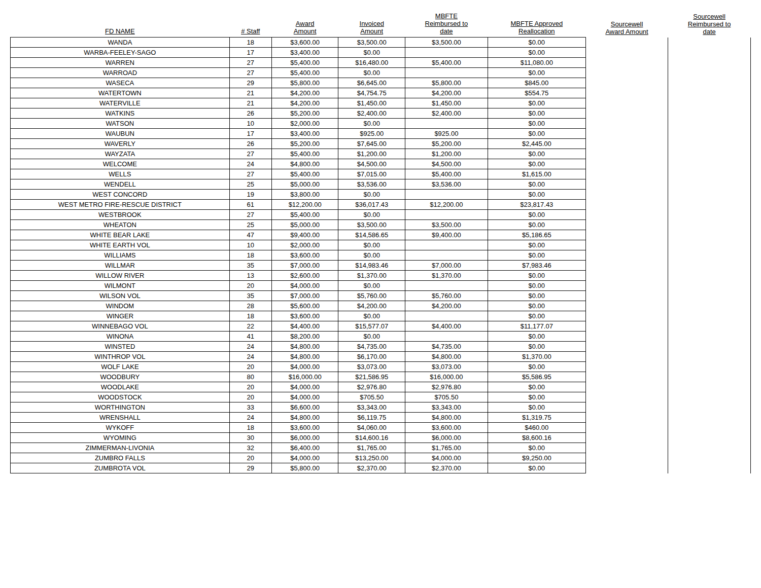| FD NAME | # Staff | Award Amount | Invoiced Amount | MBFTE Reimbursed to date | MBFTE Approved Reallocation | Sourcewell Award Amount | Sourcewell Reimbursed to date |
| --- | --- | --- | --- | --- | --- | --- | --- |
| WANDA | 18 | $3,600.00 | $3,500.00 | $3,500.00 | $0.00 | | |
| WARBA-FEELEY-SAGO | 17 | $3,400.00 | $0.00 | | $0.00 | | |
| WARREN | 27 | $5,400.00 | $16,480.00 | $5,400.00 | $11,080.00 | | |
| WARROAD | 27 | $5,400.00 | $0.00 | | $0.00 | | |
| WASECA | 29 | $5,800.00 | $6,645.00 | $5,800.00 | $845.00 | | |
| WATERTOWN | 21 | $4,200.00 | $4,754.75 | $4,200.00 | $554.75 | | |
| WATERVILLE | 21 | $4,200.00 | $1,450.00 | $1,450.00 | $0.00 | | |
| WATKINS | 26 | $5,200.00 | $2,400.00 | $2,400.00 | $0.00 | | |
| WATSON | 10 | $2,000.00 | $0.00 | | $0.00 | | |
| WAUBUN | 17 | $3,400.00 | $925.00 | $925.00 | $0.00 | | |
| WAVERLY | 26 | $5,200.00 | $7,645.00 | $5,200.00 | $2,445.00 | | |
| WAYZATA | 27 | $5,400.00 | $1,200.00 | $1,200.00 | $0.00 | | |
| WELCOME | 24 | $4,800.00 | $4,500.00 | $4,500.00 | $0.00 | | |
| WELLS | 27 | $5,400.00 | $7,015.00 | $5,400.00 | $1,615.00 | | |
| WENDELL | 25 | $5,000.00 | $3,536.00 | $3,536.00 | $0.00 | | |
| WEST CONCORD | 19 | $3,800.00 | $0.00 | | $0.00 | | |
| WEST METRO FIRE-RESCUE DISTRICT | 61 | $12,200.00 | $36,017.43 | $12,200.00 | $23,817.43 | | |
| WESTBROOK | 27 | $5,400.00 | $0.00 | | $0.00 | | |
| WHEATON | 25 | $5,000.00 | $3,500.00 | $3,500.00 | $0.00 | | |
| WHITE BEAR LAKE | 47 | $9,400.00 | $14,586.65 | $9,400.00 | $5,186.65 | | |
| WHITE EARTH VOL | 10 | $2,000.00 | $0.00 | | $0.00 | | |
| WILLIAMS | 18 | $3,600.00 | $0.00 | | $0.00 | | |
| WILLMAR | 35 | $7,000.00 | $14,983.46 | $7,000.00 | $7,983.46 | | |
| WILLOW RIVER | 13 | $2,600.00 | $1,370.00 | $1,370.00 | $0.00 | | |
| WILMONT | 20 | $4,000.00 | $0.00 | | $0.00 | | |
| WILSON VOL | 35 | $7,000.00 | $5,760.00 | $5,760.00 | $0.00 | | |
| WINDOM | 28 | $5,600.00 | $4,200.00 | $4,200.00 | $0.00 | | |
| WINGER | 18 | $3,600.00 | $0.00 | | $0.00 | | |
| WINNEBAGO VOL | 22 | $4,400.00 | $15,577.07 | $4,400.00 | $11,177.07 | | |
| WINONA | 41 | $8,200.00 | $0.00 | | $0.00 | | |
| WINSTED | 24 | $4,800.00 | $4,735.00 | $4,735.00 | $0.00 | | |
| WINTHROP VOL | 24 | $4,800.00 | $6,170.00 | $4,800.00 | $1,370.00 | | |
| WOLF LAKE | 20 | $4,000.00 | $3,073.00 | $3,073.00 | $0.00 | | |
| WOODBURY | 80 | $16,000.00 | $21,586.95 | $16,000.00 | $5,586.95 | | |
| WOODLAKE | 20 | $4,000.00 | $2,976.80 | $2,976.80 | $0.00 | | |
| WOODSTOCK | 20 | $4,000.00 | $705.50 | $705.50 | $0.00 | | |
| WORTHINGTON | 33 | $6,600.00 | $3,343.00 | $3,343.00 | $0.00 | | |
| WRENSHALL | 24 | $4,800.00 | $6,119.75 | $4,800.00 | $1,319.75 | | |
| WYKOFF | 18 | $3,600.00 | $4,060.00 | $3,600.00 | $460.00 | | |
| WYOMING | 30 | $6,000.00 | $14,600.16 | $6,000.00 | $8,600.16 | | |
| ZIMMERMAN-LIVONIA | 32 | $6,400.00 | $1,765.00 | $1,765.00 | $0.00 | | |
| ZUMBRO FALLS | 20 | $4,000.00 | $13,250.00 | $4,000.00 | $9,250.00 | | |
| ZUMBROTA VOL | 29 | $5,800.00 | $2,370.00 | $2,370.00 | $0.00 | | |